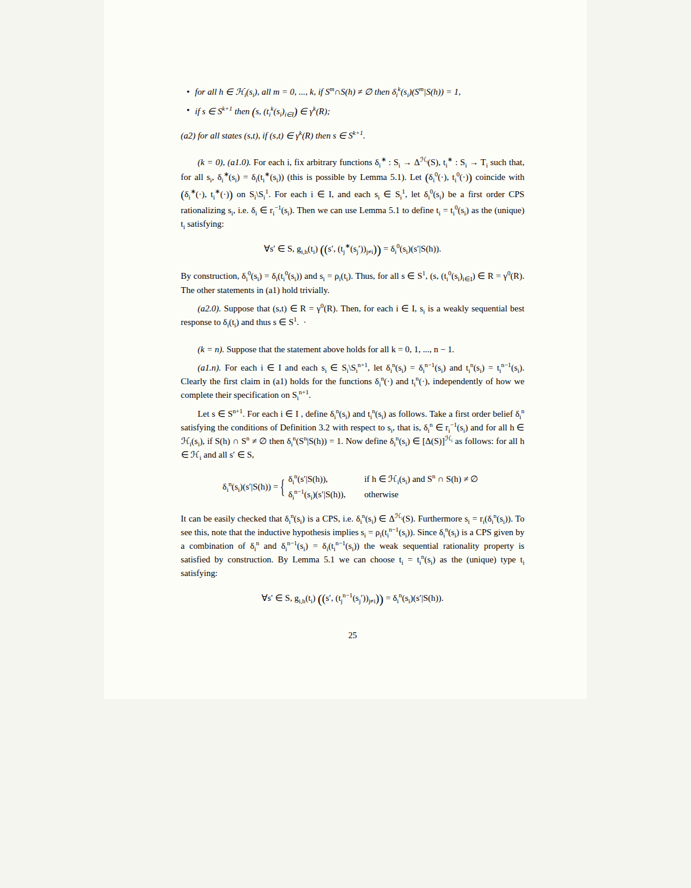for all h ∈ ℋi(si), all m = 0, ..., k, if Sm∩S(h) ≠ ∅ then δik(si)(Sm|S(h)) = 1,
if s ∈ Sk+1 then (s, (tik(si)i∈I) ∈ γk(R);
(a2) for all states (s,t), if (s,t) ∈ γk(R) then s ∈ Sk+1.
(k = 0), (a1.0). For each i, fix arbitrary functions δi∗ : Si → Δℋi(S), ti∗ : Si → Ti such that, for all si, δi∗(si) = δi(ti∗(si)) (this is possible by Lemma 5.1). Let (δi0(·), ti0(·)) coincide with (δi∗(·), ti∗(·)) on Si\Si1. For each i ∈ I, and each si ∈ Si1, let δi0(si) be a first order CPS rationalizing si, i.e. δi ∈ ri−1(si). Then we can use Lemma 5.1 to define ti = ti0(si) as the (unique) ti satisfying:
∀s′ ∈ S, gi,h(ti) ((s′, (tj∗(sj′))j≠i)) = δi0(si)(s′|S(h)).
By construction, δi0(si) = δi(ti0(si)) and si = ρi(ti). Thus, for all s ∈ S1, (s, (ti0(si)i∈I) ∈ R = γ0(R). The other statements in (a1) hold trivially.
(a2.0). Suppose that (s,t) ∈ R = γ0(R). Then, for each i ∈ I, si is a weakly sequential best response to δi(ti) and thus s ∈ S1. ·
(k = n). Suppose that the statement above holds for all k = 0, 1, ..., n − 1.
(a1.n). For each i ∈ I and each si ∈ Si\Sin+1, let δin(si) = δin−1(si) and tin(si) = tin−1(si). Clearly the first claim in (a1) holds for the functions δin(·) and tin(·), independently of how we complete their specification on Sin+1.
Let s ∈ Sn+1. For each i ∈ I , define δin(si) and tin(si) as follows. Take a first order belief δin satisfying the conditions of Definition 3.2 with respect to si, that is, δin ∈ ri−1(si) and for all h ∈ ℋi(si), if S(h) ∩ Sn ≠ ∅ then δin(Sn|S(h)) = 1. Now define δin(si) ∈ [Δ(S)]ℋi as follows: for all h ∈ ℋi and all s′ ∈ S,
δin(si)(s′|S(h)) = {
| δ i n (s′/S(h)), | if h ∈ ℋ i (s i ) and S n ∩ S(h) ≠ ∅ |
| δ i n−1 (s i )(s′/S(h)), | otherwise |
It can be easily checked that δin(si) is a CPS, i.e. δin(si) ∈ Δℋi(S). Furthermore si = ri(δin(si)). To see this, note that the inductive hypothesis implies si = ρi(tin−1(si)). Since δin(si) is a CPS given by a combination of δin and δin−1(si) = δi(tin−1(si)) the weak sequential rationality property is satisfied by construction. By Lemma 5.1 we can choose ti = tin(si) as the (unique) type ti satisfying:
∀s′ ∈ S, gi,h(ti) ((s′, (tjn−1(sj′))j≠i)) = δin(si)(s′|S(h)).
25